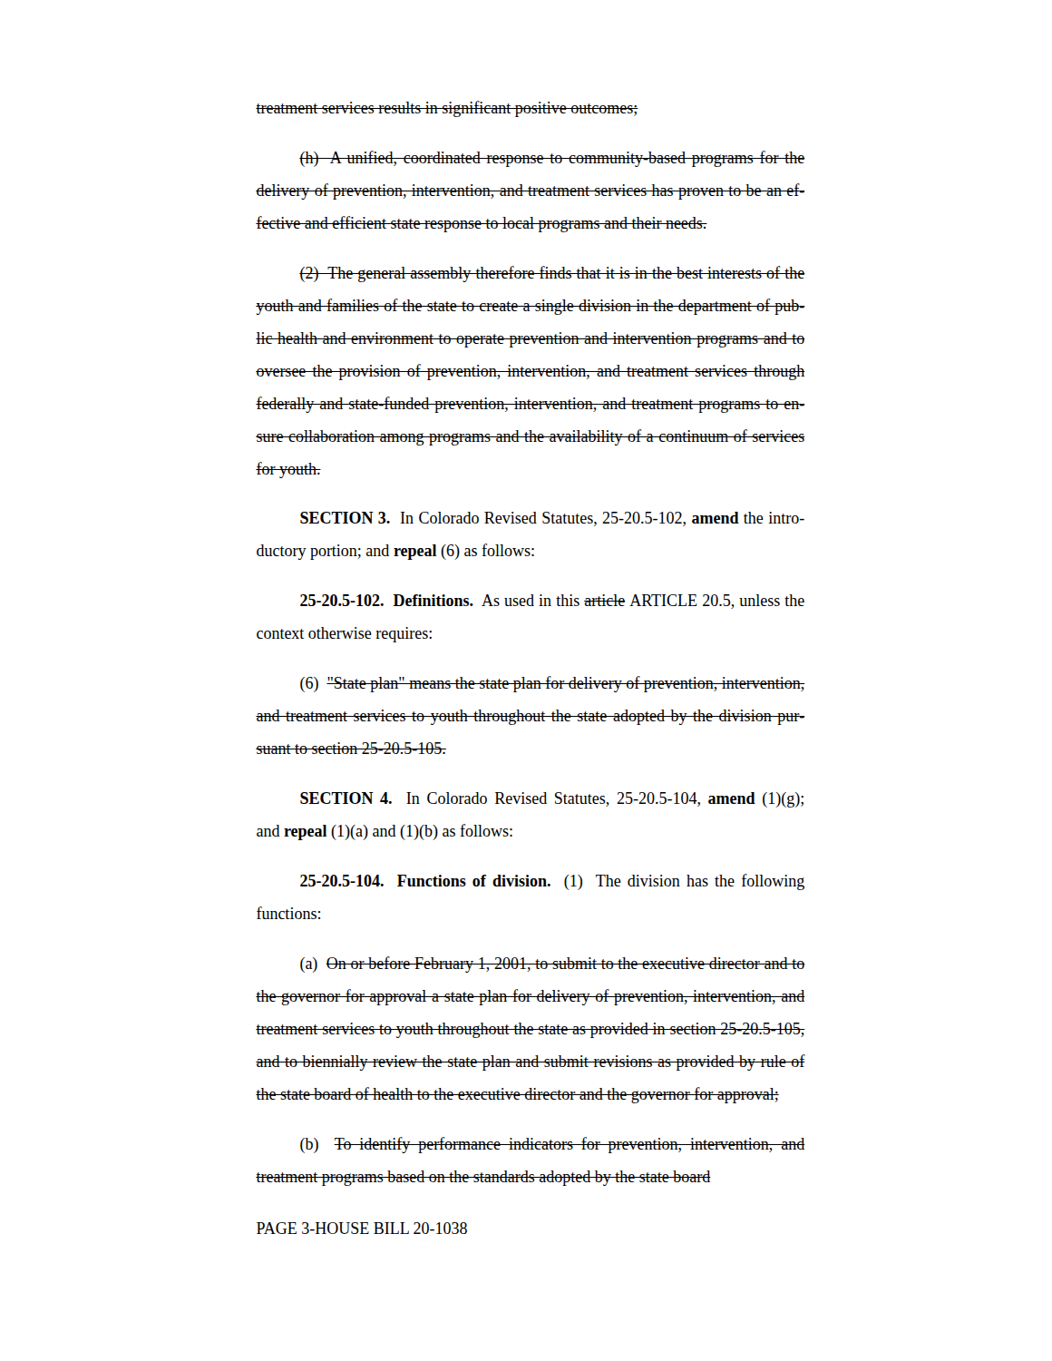treatment services results in significant positive outcomes;
(h) A unified, coordinated response to community-based programs for the delivery of prevention, intervention, and treatment services has proven to be an effective and efficient state response to local programs and their needs.
(2) The general assembly therefore finds that it is in the best interests of the youth and families of the state to create a single division in the department of public health and environment to operate prevention and intervention programs and to oversee the provision of prevention, intervention, and treatment services through federally and state-funded prevention, intervention, and treatment programs to ensure collaboration among programs and the availability of a continuum of services for youth.
SECTION 3. In Colorado Revised Statutes, 25-20.5-102, amend the introductory portion; and repeal (6) as follows:
25-20.5-102. Definitions. As used in this article ARTICLE 20.5, unless the context otherwise requires:
(6) "State plan" means the state plan for delivery of prevention, intervention, and treatment services to youth throughout the state adopted by the division pursuant to section 25-20.5-105.
SECTION 4. In Colorado Revised Statutes, 25-20.5-104, amend (1)(g); and repeal (1)(a) and (1)(b) as follows:
25-20.5-104. Functions of division. (1) The division has the following functions:
(a) On or before February 1, 2001, to submit to the executive director and to the governor for approval a state plan for delivery of prevention, intervention, and treatment services to youth throughout the state as provided in section 25-20.5-105, and to biennially review the state plan and submit revisions as provided by rule of the state board of health to the executive director and the governor for approval;
(b) To identify performance indicators for prevention, intervention, and treatment programs based on the standards adopted by the state board
PAGE 3-HOUSE BILL 20-1038